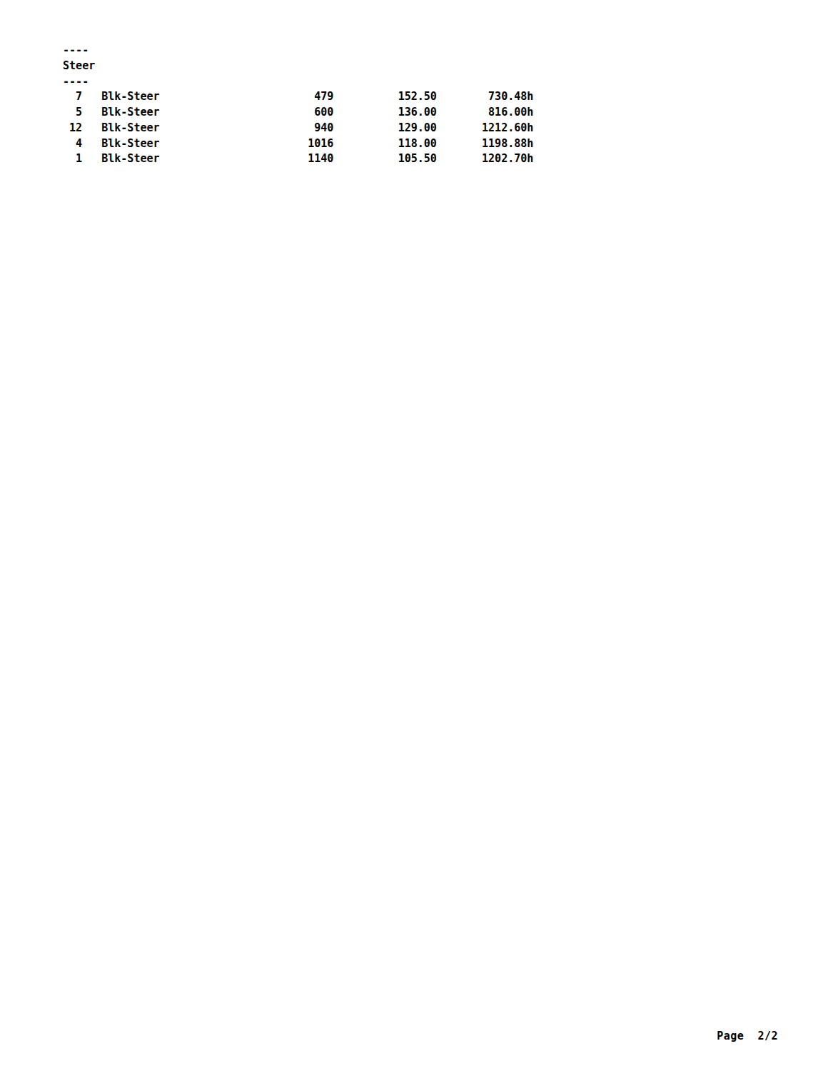----
  Steer
  ----
    7   Blk-Steer                        479          152.50        730.48h
    5   Blk-Steer                        600          136.00        816.00h
   12   Blk-Steer                        940          129.00       1212.60h
    4   Blk-Steer                       1016          118.00       1198.88h
    1   Blk-Steer                       1140          105.50       1202.70h
Page 2/2